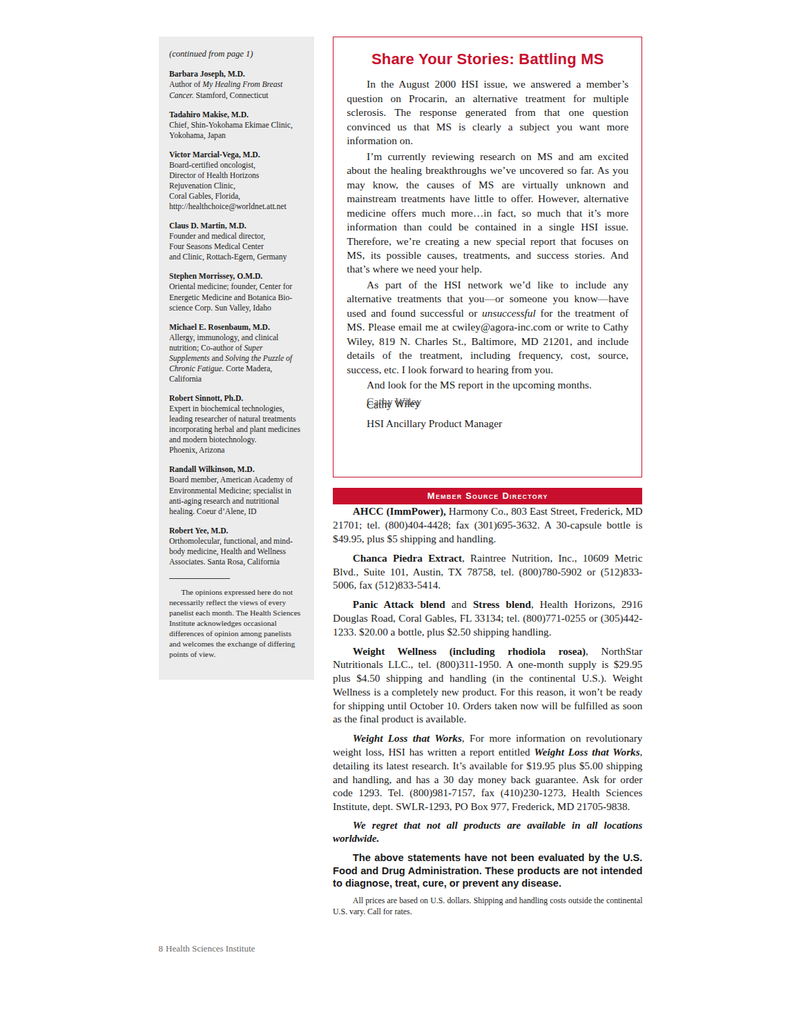(continued from page 1)
Barbara Joseph, M.D. Author of My Healing From Breast Cancer. Stamford, Connecticut
Tadahiro Makise, M.D. Chief, Shin-Yokohama Ekimae Clinic, Yokohama, Japan
Victor Marcial-Vega, M.D. Board-certified oncologist,
Director of Health Horizons
Rejuvenation Clinic,
Coral Gables, Florida,
http://healthchoice@worldnet.att.net
Claus D. Martin, M.D. Founder and medical director,
Four Seasons Medical Center
and Clinic, Rottach-Egern, Germany
Stephen Morrissey, O.M.D. Oriental medicine; founder, Center for Energetic Medicine and Botanica Bio-science Corp. Sun Valley, Idaho
Michael E. Rosenbaum, M.D. Allergy, immunology, and clinical nutrition; Co-author of Super Supplements and Solving the Puzzle of Chronic Fatigue. Corte Madera, California
Robert Sinnott, Ph.D. Expert in biochemical technologies, leading researcher of natural treatments incorporating herbal and plant medicines and modern biotechnology.
Phoenix, Arizona
Randall Wilkinson, M.D. Board member, American Academy of Environmental Medicine; specialist in anti-aging research and nutritional healing. Coeur d’Alene, ID
Robert Yee, M.D. Orthomolecular, functional, and mind-body medicine, Health and Wellness Associates. Santa Rosa, California
The opinions expressed here do not necessarily reflect the views of every panelist each month. The Health Sciences Institute acknowledges occasional differences of opinion among panelists and welcomes the exchange of differing points of view.
Share Your Stories: Battling MS
In the August 2000 HSI issue, we answered a member’s question on Procarin, an alternative treatment for multiple sclerosis. The response generated from that one question convinced us that MS is clearly a subject you want more information on.
I’m currently reviewing research on MS and am excited about the healing breakthroughs we’ve uncovered so far. As you may know, the causes of MS are virtually unknown and mainstream treatments have little to offer. However, alternative medicine offers much more…in fact, so much that it’s more information than could be contained in a single HSI issue. Therefore, we’re creating a new special report that focuses on MS, its possible causes, treatments, and success stories. And that’s where we need your help.
As part of the HSI network we’d like to include any alternative treatments that you—or someone you know—have used and found successful or unsuccessful for the treatment of MS. Please email me at cwiley@agora-inc.com or write to Cathy Wiley, 819 N. Charles St., Baltimore, MD 21201, and include details of the treatment, including frequency, cost, source, success, etc. I look forward to hearing from you.
And look for the MS report in the upcoming months.
Cathy Wiley
Cathy Wiley
HSI Ancillary Product Manager
Member Source Directory
AHCC (ImmPower), Harmony Co., 803 East Street, Frederick, MD 21701; tel. (800)404-4428; fax (301)695-3632. A 30-capsule bottle is $49.95, plus $5 shipping and handling.
Chanca Piedra Extract, Raintree Nutrition, Inc., 10609 Metric Blvd., Suite 101, Austin, TX 78758, tel. (800)780-5902 or (512)833-5006, fax (512)833-5414.
Panic Attack blend and Stress blend, Health Horizons, 2916 Douglas Road, Coral Gables, FL 33134; tel. (800)771-0255 or (305)442-1233. $20.00 a bottle, plus $2.50 shipping handling.
Weight Wellness (including rhodiola rosea), NorthStar Nutritionals LLC., tel. (800)311-1950. A one-month supply is $29.95 plus $4.50 shipping and handling (in the continental U.S.). Weight Wellness is a completely new product. For this reason, it won’t be ready for shipping until October 10. Orders taken now will be fulfilled as soon as the final product is available.
Weight Loss that Works, For more information on revolutionary weight loss, HSI has written a report entitled Weight Loss that Works, detailing its latest research. It’s available for $19.95 plus $5.00 shipping and handling, and has a 30 day money back guarantee. Ask for order code 1293. Tel. (800)981-7157, fax (410)230-1273, Health Sciences Institute, dept. SWLR-1293, PO Box 977, Frederick, MD 21705-9838.
We regret that not all products are available in all locations worldwide.
The above statements have not been evaluated by the U.S. Food and Drug Administration. These products are not intended to diagnose, treat, cure, or prevent any disease.
All prices are based on U.S. dollars. Shipping and handling costs outside the continental U.S. vary. Call for rates.
8 Health Sciences Institute